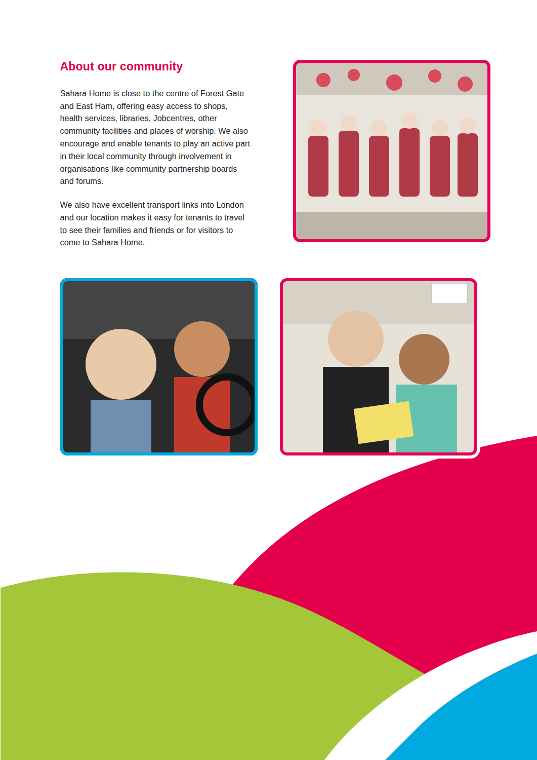About our community
Sahara Home is close to the centre of Forest Gate and East Ham, offering easy access to shops, health services, libraries, Jobcentres, other community facilities and places of worship. We also encourage and enable tenants to play an active part in their local community through involvement in organisations like community partnership boards and forums.
We also have excellent transport links into London and our location makes it easy for tenants to travel to see their families and friends or for visitors to come to Sahara Home.